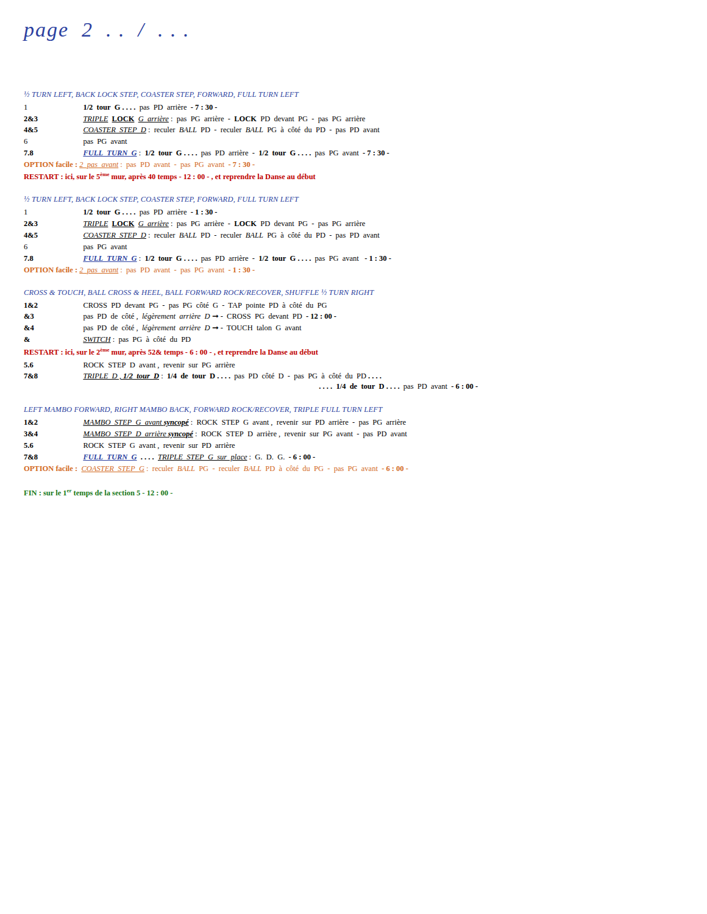page 2 . . / . . .
½ TURN LEFT, BACK LOCK STEP, COASTER STEP, FORWARD, FULL TURN LEFT
| 1 | 1/2 tour G . . . . pas PD arrière - 7 : 30 - |
| 2&3 | TRIPLE LOCK G arrière : pas PG arrière - LOCK PD devant PG - pas PG arrière |
| 4&5 | COASTER STEP D : reculer BALL PD - reculer BALL PG à côté du PD - pas PD avant |
| 6 | pas PG avant |
| 7.8 | FULL TURN G : 1/2 tour G . . . . pas PD arrière - 1/2 tour G . . . . pas PG avant - 7 : 30 - |
OPTION facile : 2 pas avant : pas PD avant - pas PG avant - 7 : 30 -
RESTART : ici, sur le 5ème mur, après 40 temps - 12 : 00 - , et reprendre la Danse au début
½ TURN LEFT, BACK LOCK STEP, COASTER STEP, FORWARD, FULL TURN LEFT
| 1 | 1/2 tour G . . . . pas PD arrière - 1 : 30 - |
| 2&3 | TRIPLE LOCK G arrière : pas PG arrière - LOCK PD devant PG - pas PG arrière |
| 4&5 | COASTER STEP D : reculer BALL PD - reculer BALL PG à côté du PD - pas PD avant |
| 6 | pas PG avant |
| 7.8 | FULL TURN G : 1/2 tour G . . . . pas PD arrière - 1/2 tour G . . . . pas PG avant - 1 : 30 - |
OPTION facile : 2 pas avant : pas PD avant - pas PG avant - 1 : 30 -
CROSS & TOUCH, BALL CROSS & HEEL, BALL FORWARD ROCK/RECOVER, SHUFFLE ½ TURN RIGHT
| 1&2 | CROSS PD devant PG - pas PG côté G - TAP pointe PD à côté du PG |
| &3 | pas PD de côté , légèrement arrière D ➞ - CROSS PG devant PD - 12 : 00 - |
| &4 | pas PD de côté , légèrement arrière D ➞ - TOUCH talon G avant |
| & | SWITCH : pas PG à côté du PD |
RESTART : ici, sur le 2ème mur, après 52& temps - 6 : 00 - , et reprendre la Danse au début
| 5.6 | ROCK STEP D avant , revenir sur PG arrière |
| 7&8 | TRIPLE D , 1/2 tour D : 1/4 de tour D . . . . pas PD côté D - pas PG à côté du PD . . . . . . . . 1/4 de tour D . . . . pas PD avant - 6 : 00 - |
LEFT MAMBO FORWARD, RIGHT MAMBO BACK, FORWARD ROCK/RECOVER, TRIPLE FULL TURN LEFT
| 1&2 | MAMBO STEP G avant syncopé : ROCK STEP G avant , revenir sur PD arrière - pas PG arrière |
| 3&4 | MAMBO STEP D arrière syncopé : ROCK STEP D arrière , revenir sur PG avant - pas PD avant |
| 5.6 | ROCK STEP G avant , revenir sur PD arrière |
| 7&8 | FULL TURN G . . . . TRIPLE STEP G sur place : G. D. G. - 6 : 00 - |
OPTION facile : COASTER STEP G : reculer BALL PG - reculer BALL PD à côté du PG - pas PG avant - 6 : 00 -
FIN : sur le 1er temps de la section 5 - 12 : 00 -